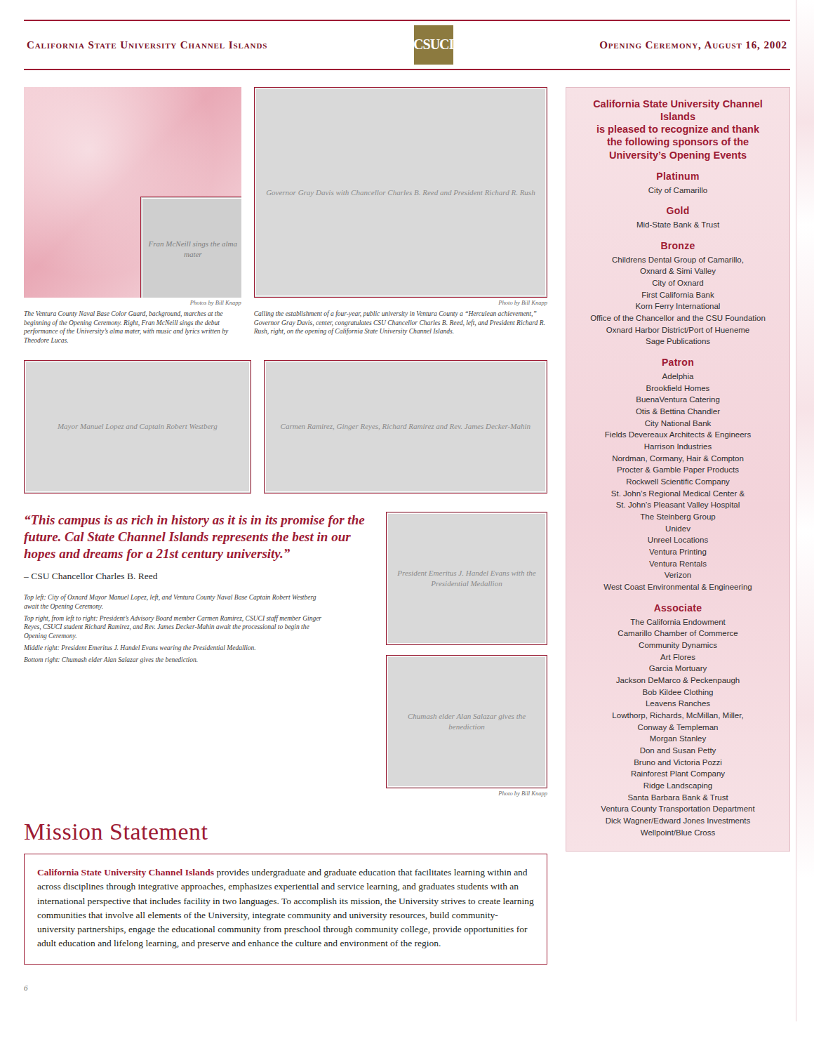California State University Channel Islands
CSUCI
Opening Ceremony, August 16, 2002
Fran McNeill sings the alma mater
Photos by Bill Knapp
The Ventura County Naval Base Color Guard, background, marches at the beginning of the Opening Ceremony. Right, Fran McNeill sings the debut performance of the University’s alma mater, with music and lyrics written by Theodore Lucas.
Governor Gray Davis with Chancellor Charles B. Reed and President Richard R. Rush
Photo by Bill Knapp
Calling the establishment of a four-year, public university in Ventura County a “Herculean achievement,” Governor Gray Davis, center, congratulates CSU Chancellor Charles B. Reed, left, and President Richard R. Rush, right, on the opening of California State University Channel Islands.
Mayor Manuel Lopez and Captain Robert Westberg
Carmen Ramirez, Ginger Reyes, Richard Ramirez and Rev. James Decker-Mahin
“This campus is as rich in history as it is in its promise for the future. Cal State Channel Islands represents the best in our hopes and dreams for a 21st century university.” – CSU Chancellor Charles B. Reed
Top left: City of Oxnard Mayor Manuel Lopez, left, and Ventura County Naval Base Captain Robert Westberg await the Opening Ceremony.
Top right, from left to right: President’s Advisory Board member Carmen Ramirez, CSUCI staff member Ginger Reyes, CSUCI student Richard Ramirez, and Rev. James Decker-Mahin await the processional to begin the Opening Ceremony.
Middle right: President Emeritus J. Handel Evans wearing the Presidential Medallion.
Bottom right: Chumash elder Alan Salazar gives the benediction.
President Emeritus J. Handel Evans with the Presidential Medallion
Chumash elder Alan Salazar gives the benediction
Photo by Bill Knapp
Mission Statement
California State University Channel Islands provides undergraduate and graduate education that facilitates learning within and across disciplines through integrative approaches, emphasizes experiential and service learning, and graduates students with an international perspective that includes facility in two languages. To accomplish its mission, the University strives to create learning communities that involve all elements of the University, integrate community and university resources, build community-university partnerships, engage the educational community from preschool through community college, provide opportunities for adult education and lifelong learning, and preserve and enhance the culture and environment of the region.
6
California State University Channel Islands
is pleased to recognize and thank
the following sponsors of the
University’s Opening Events
Platinum
City of Camarillo
Gold
Mid-State Bank & Trust
Bronze
Childrens Dental Group of Camarillo,
Oxnard & Simi Valley
City of Oxnard
First California Bank
Korn Ferry International
Office of the Chancellor and the CSU Foundation
Oxnard Harbor District/Port of Hueneme
Sage Publications
Patron
Adelphia
Brookfield Homes
BuenaVentura Catering
Otis & Bettina Chandler
City National Bank
Fields Devereaux Architects & Engineers
Harrison Industries
Nordman, Cormany, Hair & Compton
Procter & Gamble Paper Products
Rockwell Scientific Company
St. John’s Regional Medical Center &
St. John’s Pleasant Valley Hospital
The Steinberg Group
Unidev
Unreel Locations
Ventura Printing
Ventura Rentals
Verizon
West Coast Environmental & Engineering
Associate
The California Endowment
Camarillo Chamber of Commerce
Community Dynamics
Art Flores
Garcia Mortuary
Jackson DeMarco & Peckenpaugh
Bob Kildee Clothing
Leavens Ranches
Lowthorp, Richards, McMillan, Miller,
Conway & Templeman
Morgan Stanley
Don and Susan Petty
Bruno and Victoria Pozzi
Rainforest Plant Company
Ridge Landscaping
Santa Barbara Bank & Trust
Ventura County Transportation Department
Dick Wagner/Edward Jones Investments
Wellpoint/Blue Cross